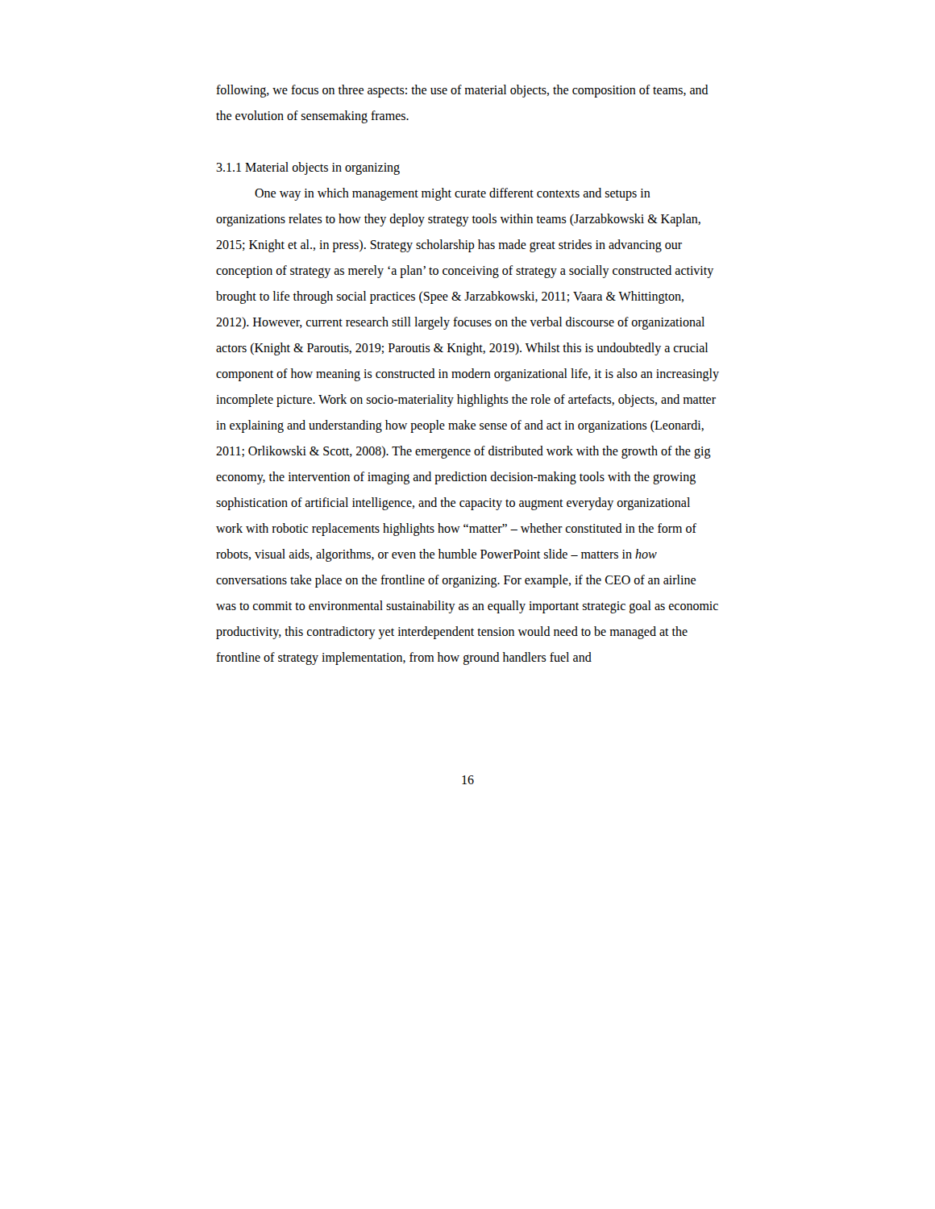following, we focus on three aspects: the use of material objects, the composition of teams, and the evolution of sensemaking frames.
3.1.1 Material objects in organizing
One way in which management might curate different contexts and setups in organizations relates to how they deploy strategy tools within teams (Jarzabkowski & Kaplan, 2015; Knight et al., in press). Strategy scholarship has made great strides in advancing our conception of strategy as merely ‘a plan’ to conceiving of strategy a socially constructed activity brought to life through social practices (Spee & Jarzabkowski, 2011; Vaara & Whittington, 2012). However, current research still largely focuses on the verbal discourse of organizational actors (Knight & Paroutis, 2019; Paroutis & Knight, 2019). Whilst this is undoubtedly a crucial component of how meaning is constructed in modern organizational life, it is also an increasingly incomplete picture. Work on socio-materiality highlights the role of artefacts, objects, and matter in explaining and understanding how people make sense of and act in organizations (Leonardi, 2011; Orlikowski & Scott, 2008). The emergence of distributed work with the growth of the gig economy, the intervention of imaging and prediction decision-making tools with the growing sophistication of artificial intelligence, and the capacity to augment everyday organizational work with robotic replacements highlights how “matter” – whether constituted in the form of robots, visual aids, algorithms, or even the humble PowerPoint slide – matters in how conversations take place on the frontline of organizing. For example, if the CEO of an airline was to commit to environmental sustainability as an equally important strategic goal as economic productivity, this contradictory yet interdependent tension would need to be managed at the frontline of strategy implementation, from how ground handlers fuel and
16